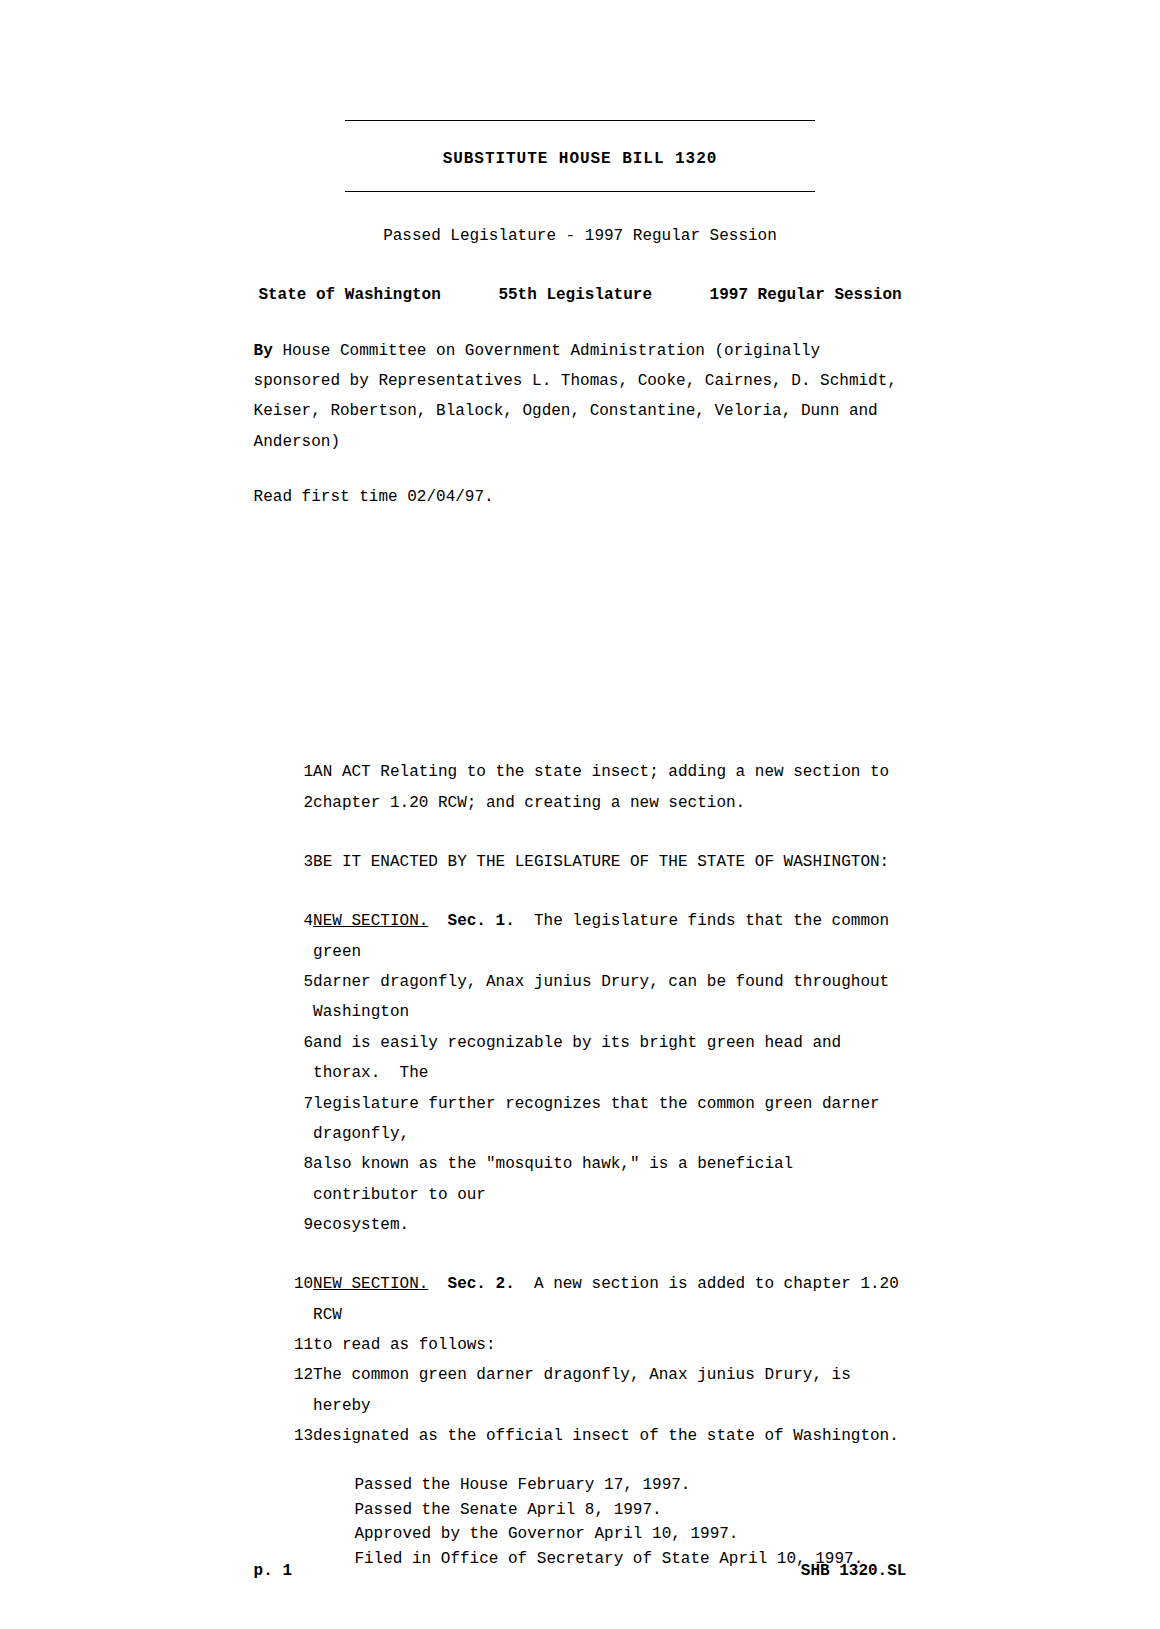SUBSTITUTE HOUSE BILL 1320
Passed Legislature - 1997 Regular Session
State of Washington 55th Legislature 1997 Regular Session
By House Committee on Government Administration (originally sponsored by Representatives L. Thomas, Cooke, Cairnes, D. Schmidt, Keiser, Robertson, Blalock, Ogden, Constantine, Veloria, Dunn and Anderson)
Read first time 02/04/97.
| 1 | AN ACT Relating to the state insect; adding a new section to |
| 2 | chapter 1.20 RCW; and creating a new section. |
| 3 | BE IT ENACTED BY THE LEGISLATURE OF THE STATE OF WASHINGTON: |
| 4 | NEW SECTION. Sec. 1. The legislature finds that the common green |
| 5 | darner dragonfly, Anax junius Drury, can be found throughout Washington |
| 6 | and is easily recognizable by its bright green head and thorax. The |
| 7 | legislature further recognizes that the common green darner dragonfly, |
| 8 | also known as the "mosquito hawk," is a beneficial contributor to our |
| 9 | ecosystem. |
| 10 | NEW SECTION. Sec. 2. A new section is added to chapter 1.20 RCW |
| 11 | to read as follows: |
| 12 | The common green darner dragonfly, Anax junius Drury, is hereby |
| 13 | designated as the official insect of the state of Washington. |
Passed the House February 17, 1997.
Passed the Senate April 8, 1997.
Approved by the Governor April 10, 1997.
Filed in Office of Secretary of State April 10, 1997.
p. 1 SHB 1320.SL